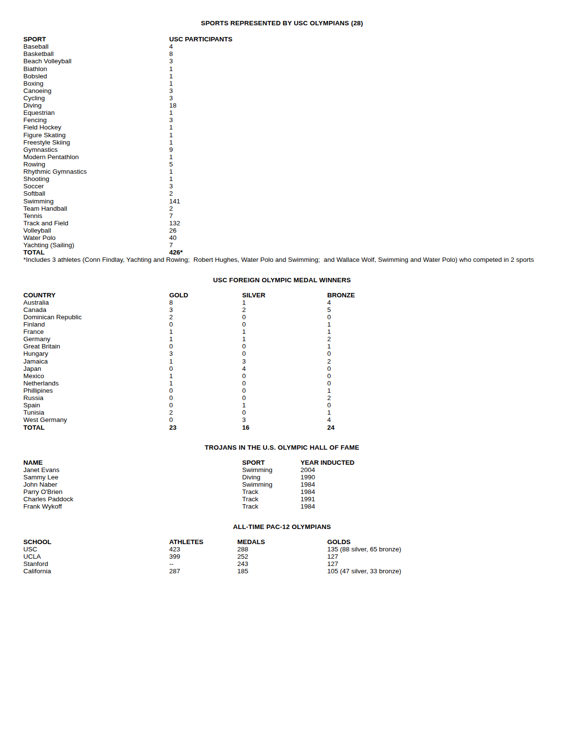SPORTS REPRESENTED BY USC OLYMPIANS (28)
| SPORT | USC PARTICIPANTS |
| --- | --- |
| Baseball | 4 |
| Basketball | 8 |
| Beach Volleyball | 3 |
| Biathlon | 1 |
| Bobsled | 1 |
| Boxing | 1 |
| Canoeing | 3 |
| Cycling | 3 |
| Diving | 18 |
| Equestrian | 1 |
| Fencing | 3 |
| Field Hockey | 1 |
| Figure Skating | 1 |
| Freestyle Skiing | 1 |
| Gymnastics | 9 |
| Modern Pentathlon | 1 |
| Rowing | 5 |
| Rhythmic Gymnastics | 1 |
| Shooting | 1 |
| Soccer | 3 |
| Softball | 2 |
| Swimming | 141 |
| Team Handball | 2 |
| Tennis | 7 |
| Track and Field | 132 |
| Volleyball | 26 |
| Water Polo | 40 |
| Yachting (Sailing) | 7 |
| TOTAL | 426* |
*Includes 3 athletes (Conn Findlay, Yachting and Rowing; Robert Hughes, Water Polo and Swimming; and Wallace Wolf, Swimming and Water Polo) who competed in 2 sports
USC FOREIGN OLYMPIC MEDAL WINNERS
| COUNTRY | GOLD | SILVER | BRONZE |
| --- | --- | --- | --- |
| Australia | 8 | 1 | 4 |
| Canada | 3 | 2 | 5 |
| Dominican Republic | 2 | 0 | 0 |
| Finland | 0 | 0 | 1 |
| France | 1 | 1 | 1 |
| Germany | 1 | 1 | 2 |
| Great Britain | 0 | 0 | 1 |
| Hungary | 3 | 0 | 0 |
| Jamaica | 1 | 3 | 2 |
| Japan | 0 | 4 | 0 |
| Mexico | 1 | 0 | 0 |
| Netherlands | 1 | 0 | 0 |
| Phillipines | 0 | 0 | 1 |
| Russia | 0 | 0 | 2 |
| Spain | 0 | 1 | 0 |
| Tunisia | 2 | 0 | 1 |
| West Germany | 0 | 3 | 4 |
| TOTAL | 23 | 16 | 24 |
TROJANS IN THE U.S. OLYMPIC HALL OF FAME
| NAME | SPORT | YEAR INDUCTED |
| --- | --- | --- |
| Janet Evans | Swimming | 2004 |
| Sammy Lee | Diving | 1990 |
| John Naber | Swimming | 1984 |
| Parry O'Brien | Track | 1984 |
| Charles Paddock | Track | 1991 |
| Frank Wykoff | Track | 1984 |
ALL-TIME PAC-12 OLYMPIANS
| SCHOOL | ATHLETES | MEDALS | GOLDS |
| --- | --- | --- | --- |
| USC | 423 | 288 | 135 (88 silver, 65 bronze) |
| UCLA | 399 | 252 | 127 |
| Stanford | -- | 243 | 127 |
| California | 287 | 185 | 105 (47 silver, 33 bronze) |